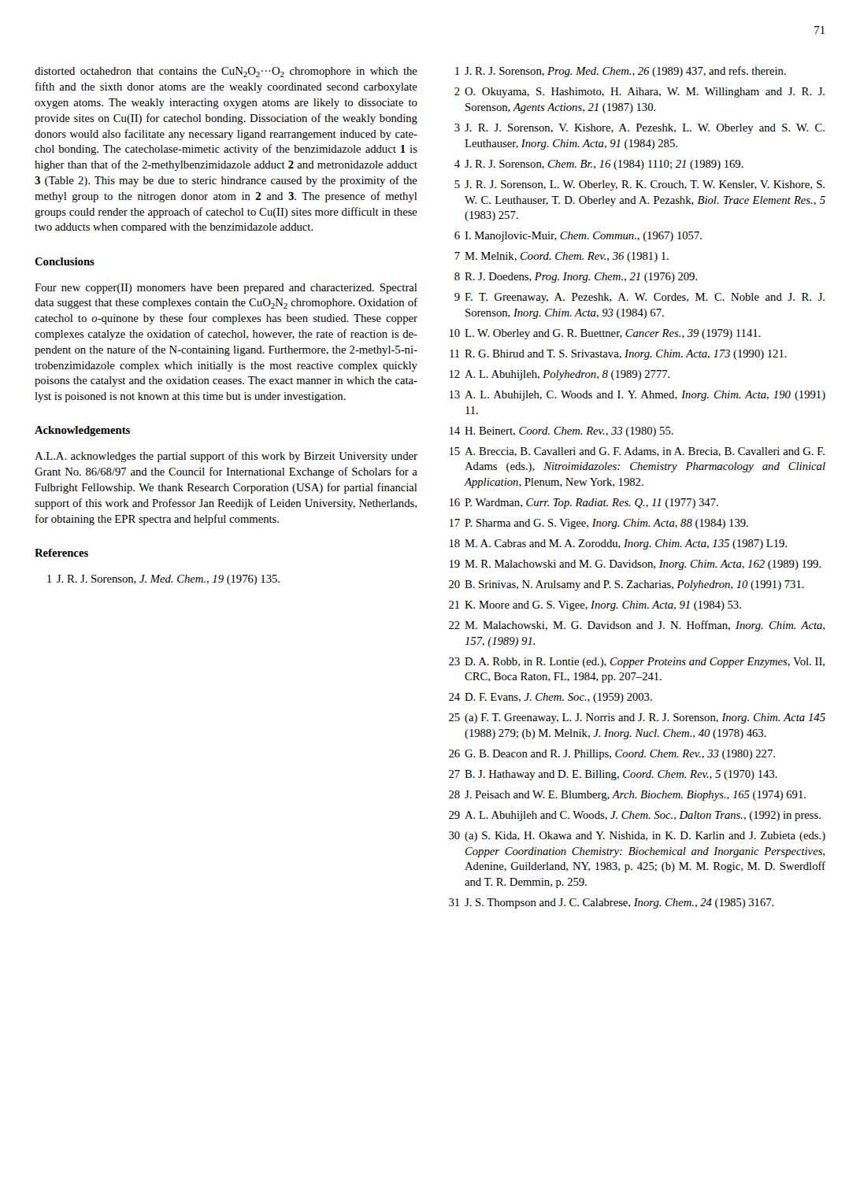71
distorted octahedron that contains the CuN2O2···O2 chromophore in which the fifth and the sixth donor atoms are the weakly coordinated second carboxylate oxygen atoms. The weakly interacting oxygen atoms are likely to dissociate to provide sites on Cu(II) for catechol bonding. Dissociation of the weakly bonding donors would also facilitate any necessary ligand rearrangement induced by catechol bonding. The catecholase-mimetic activity of the benzimidazole adduct 1 is higher than that of the 2-methylbenzimidazole adduct 2 and metronidazole adduct 3 (Table 2). This may be due to steric hindrance caused by the proximity of the methyl group to the nitrogen donor atom in 2 and 3. The presence of methyl groups could render the approach of catechol to Cu(II) sites more difficult in these two adducts when compared with the benzimidazole adduct.
Conclusions
Four new copper(II) monomers have been prepared and characterized. Spectral data suggest that these complexes contain the CuO2N2 chromophore. Oxidation of catechol to o-quinone by these four complexes has been studied. These copper complexes catalyze the oxidation of catechol, however, the rate of reaction is dependent on the nature of the N-containing ligand. Furthermore, the 2-methyl-5-nitrobenzimidazole complex which initially is the most reactive complex quickly poisons the catalyst and the oxidation ceases. The exact manner in which the catalyst is poisoned is not known at this time but is under investigation.
Acknowledgements
A.L.A. acknowledges the partial support of this work by Birzeit University under Grant No. 86/68/97 and the Council for International Exchange of Scholars for a Fulbright Fellowship. We thank Research Corporation (USA) for partial financial support of this work and Professor Jan Reedijk of Leiden University, Netherlands, for obtaining the EPR spectra and helpful comments.
References
J. R. J. Sorenson, J. Med. Chem., 19 (1976) 135.
J. R. J. Sorenson, Prog. Med. Chem., 26 (1989) 437, and refs. therein.
O. Okuyama, S. Hashimoto, H. Aihara, W. M. Willingham and J. R. J. Sorenson, Agents Actions, 21 (1987) 130.
J. R. J. Sorenson, V. Kishore, A. Pezeshk, L. W. Oberley and S. W. C. Leuthauser, Inorg. Chim. Acta, 91 (1984) 285.
J. R. J. Sorenson, Chem. Br., 16 (1984) 1110; 21 (1989) 169.
J. R. J. Sorenson, L. W. Oberley, R. K. Crouch, T. W. Kensler, V. Kishore, S. W. C. Leuthauser, T. D. Oberley and A. Pezashk, Biol. Trace Element Res., 5 (1983) 257.
I. Manojlovic-Muir, Chem. Commun., (1967) 1057.
M. Melnik, Coord. Chem. Rev., 36 (1981) 1.
R. J. Doedens, Prog. Inorg. Chem., 21 (1976) 209.
F. T. Greenaway, A. Pezeshk, A. W. Cordes, M. C. Noble and J. R. J. Sorenson, Inorg. Chim. Acta, 93 (1984) 67.
L. W. Oberley and G. R. Buettner, Cancer Res., 39 (1979) 1141.
R. G. Bhirud and T. S. Srivastava, Inorg. Chim. Acta, 173 (1990) 121.
A. L. Abuhijleh, Polyhedron, 8 (1989) 2777.
A. L. Abuhijleh, C. Woods and I. Y. Ahmed, Inorg. Chim. Acta, 190 (1991) 11.
H. Beinert, Coord. Chem. Rev., 33 (1980) 55.
A. Breccia, B. Cavalleri and G. F. Adams, in A. Brecia, B. Cavalleri and G. F. Adams (eds.), Nitroimidazoles: Chemistry Pharmacology and Clinical Application, Plenum, New York, 1982.
P. Wardman, Curr. Top. Radiat. Res. Q., 11 (1977) 347.
P. Sharma and G. S. Vigee, Inorg. Chim. Acta, 88 (1984) 139.
M. A. Cabras and M. A. Zoroddu, Inorg. Chim. Acta, 135 (1987) L19.
M. R. Malachowski and M. G. Davidson, Inorg. Chim. Acta, 162 (1989) 199.
B. Srinivas, N. Arulsamy and P. S. Zacharias, Polyhedron, 10 (1991) 731.
K. Moore and G. S. Vigee, Inorg. Chim. Acta, 91 (1984) 53.
M. Malachowski, M. G. Davidson and J. N. Hoffman, Inorg. Chim. Acta, 157, (1989) 91.
D. A. Robb, in R. Lontie (ed.), Copper Proteins and Copper Enzymes, Vol. II, CRC, Boca Raton, FL, 1984, pp. 207–241.
D. F. Evans, J. Chem. Soc., (1959) 2003.
(a) F. T. Greenaway, L. J. Norris and J. R. J. Sorenson, Inorg. Chim. Acta 145 (1988) 279; (b) M. Melnik, J. Inorg. Nucl. Chem., 40 (1978) 463.
G. B. Deacon and R. J. Phillips, Coord. Chem. Rev., 33 (1980) 227.
B. J. Hathaway and D. E. Billing, Coord. Chem. Rev., 5 (1970) 143.
J. Peisach and W. E. Blumberg, Arch. Biochem. Biophys., 165 (1974) 691.
A. L. Abuhijleh and C. Woods, J. Chem. Soc., Dalton Trans., (1992) in press.
(a) S. Kida, H. Okawa and Y. Nishida, in K. D. Karlin and J. Zubieta (eds.) Copper Coordination Chemistry: Biochemical and Inorganic Perspectives, Adenine, Guilderland, NY, 1983, p. 425; (b) M. M. Rogic, M. D. Swerdloff and T. R. Demmin, p. 259.
J. S. Thompson and J. C. Calabrese, Inorg. Chem., 24 (1985) 3167.